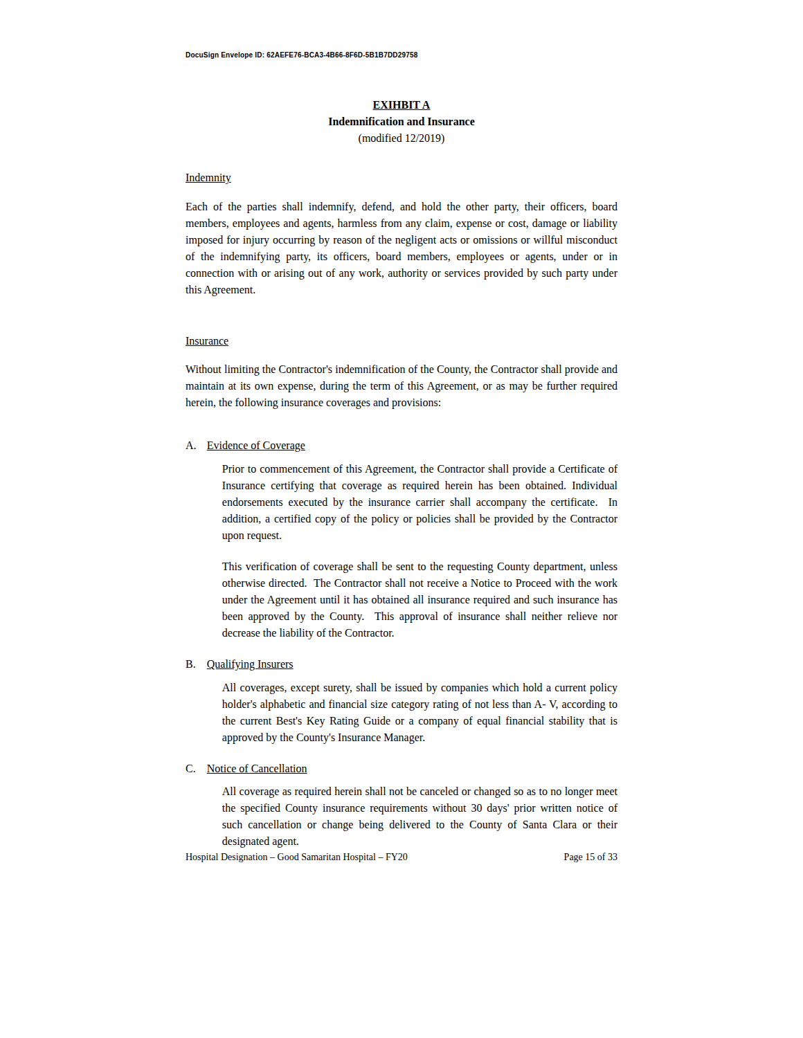DocuSign Envelope ID: 62AEFE76-BCA3-4B66-8F6D-5B1B7DD29758
EXIHBIT A
Indemnification and Insurance
(modified 12/2019)
Indemnity
Each of the parties shall indemnify, defend, and hold the other party, their officers, board members, employees and agents, harmless from any claim, expense or cost, damage or liability imposed for injury occurring by reason of the negligent acts or omissions or willful misconduct of the indemnifying party, its officers, board members, employees or agents, under or in connection with or arising out of any work, authority or services provided by such party under this Agreement.
Insurance
Without limiting the Contractor's indemnification of the County, the Contractor shall provide and maintain at its own expense, during the term of this Agreement, or as may be further required herein, the following insurance coverages and provisions:
A.
Evidence of Coverage
Prior to commencement of this Agreement, the Contractor shall provide a Certificate of Insurance certifying that coverage as required herein has been obtained. Individual endorsements executed by the insurance carrier shall accompany the certificate. In addition, a certified copy of the policy or policies shall be provided by the Contractor upon request.
This verification of coverage shall be sent to the requesting County department, unless otherwise directed. The Contractor shall not receive a Notice to Proceed with the work under the Agreement until it has obtained all insurance required and such insurance has been approved by the County. This approval of insurance shall neither relieve nor decrease the liability of the Contractor.
B.
Qualifying Insurers
All coverages, except surety, shall be issued by companies which hold a current policy holder's alphabetic and financial size category rating of not less than A- V, according to the current Best's Key Rating Guide or a company of equal financial stability that is approved by the County's Insurance Manager.
C.
Notice of Cancellation
All coverage as required herein shall not be canceled or changed so as to no longer meet the specified County insurance requirements without 30 days' prior written notice of such cancellation or change being delivered to the County of Santa Clara or their designated agent.
Hospital Designation – Good Samaritan Hospital – FY20 Page 15 of 33